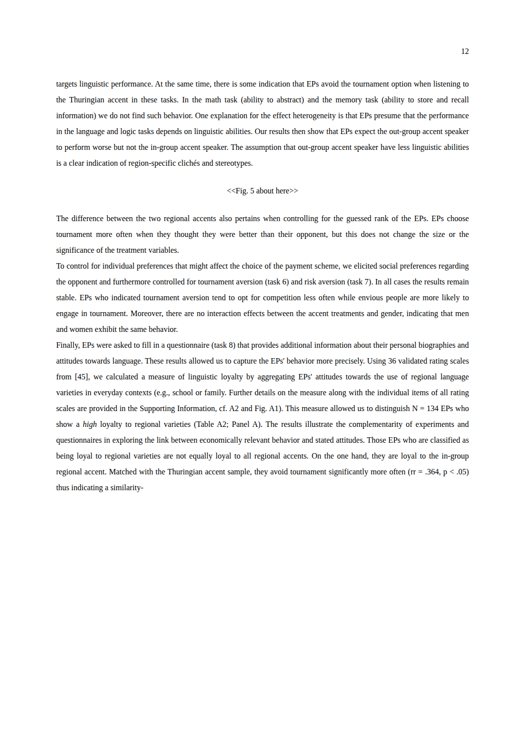12
targets linguistic performance. At the same time, there is some indication that EPs avoid the tournament option when listening to the Thuringian accent in these tasks. In the math task (ability to abstract) and the memory task (ability to store and recall information) we do not find such behavior. One explanation for the effect heterogeneity is that EPs presume that the performance in the language and logic tasks depends on linguistic abilities. Our results then show that EPs expect the out-group accent speaker to perform worse but not the in-group accent speaker. The assumption that out-group accent speaker have less linguistic abilities is a clear indication of region-specific clichés and stereotypes.
<<Fig. 5 about here>>
The difference between the two regional accents also pertains when controlling for the guessed rank of the EPs. EPs choose tournament more often when they thought they were better than their opponent, but this does not change the size or the significance of the treatment variables.
To control for individual preferences that might affect the choice of the payment scheme, we elicited social preferences regarding the opponent and furthermore controlled for tournament aversion (task 6) and risk aversion (task 7). In all cases the results remain stable. EPs who indicated tournament aversion tend to opt for competition less often while envious people are more likely to engage in tournament. Moreover, there are no interaction effects between the accent treatments and gender, indicating that men and women exhibit the same behavior.
Finally, EPs were asked to fill in a questionnaire (task 8) that provides additional information about their personal biographies and attitudes towards language. These results allowed us to capture the EPs' behavior more precisely. Using 36 validated rating scales from [45], we calculated a measure of linguistic loyalty by aggregating EPs' attitudes towards the use of regional language varieties in everyday contexts (e.g., school or family. Further details on the measure along with the individual items of all rating scales are provided in the Supporting Information, cf. A2 and Fig. A1). This measure allowed us to distinguish N = 134 EPs who show a high loyalty to regional varieties (Table A2; Panel A). The results illustrate the complementarity of experiments and questionnaires in exploring the link between economically relevant behavior and stated attitudes. Those EPs who are classified as being loyal to regional varieties are not equally loyal to all regional accents. On the one hand, they are loyal to the in-group regional accent. Matched with the Thuringian accent sample, they avoid tournament significantly more often (rr = .364, p < .05) thus indicating a similarity-